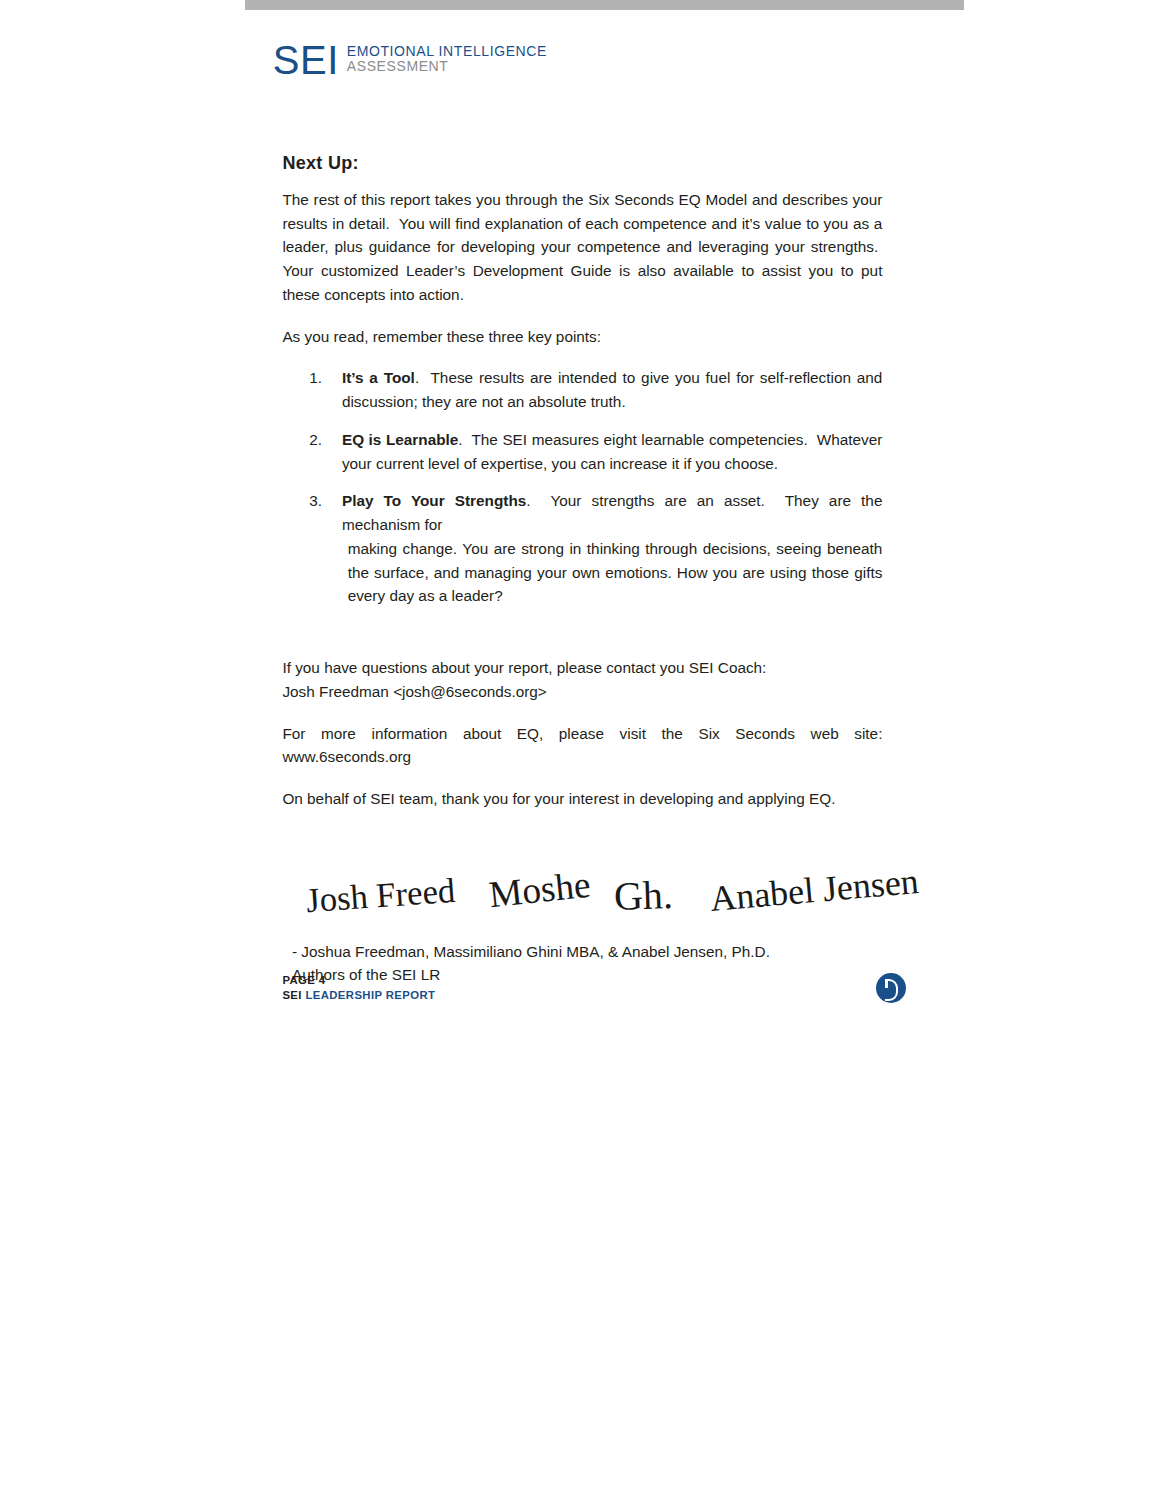SEI
EMOTIONAL INTELLIGENCE
ASSESSMENT
Next Up:
The rest of this report takes you through the Six Seconds EQ Model and describes your results in detail. You will find explanation of each competence and it’s value to you as a leader, plus guidance for developing your competence and leveraging your strengths. Your customized Leader’s Development Guide is also available to assist you to put these concepts into action.
As you read, remember these three key points:
It’s a Tool. These results are intended to give you fuel for self-reflection and discussion; they are not an absolute truth.
EQ is Learnable. The SEI measures eight learnable competencies. Whatever your current level of expertise, you can increase it if you choose.
Play To Your Strengths. Your strengths are an asset. They are the mechanism for making change. You are strong in thinking through decisions, seeing beneath the surface, and managing your own emotions. How you are using those gifts every day as a leader?
If you have questions about your report, please contact you SEI Coach:
Josh Freedman <josh@6seconds.org>
For more information about EQ, please visit the Six Seconds web site: www.6seconds.org
On behalf of SEI team, thank you for your interest in developing and applying EQ.
Josh Freed Moshe Gh. Anabel Jensen
- Joshua Freedman, Massimiliano Ghini MBA, & Anabel Jensen, Ph.D.
Authors of the SEI LR
PAGE 4
SEI LEADERSHIP REPORT